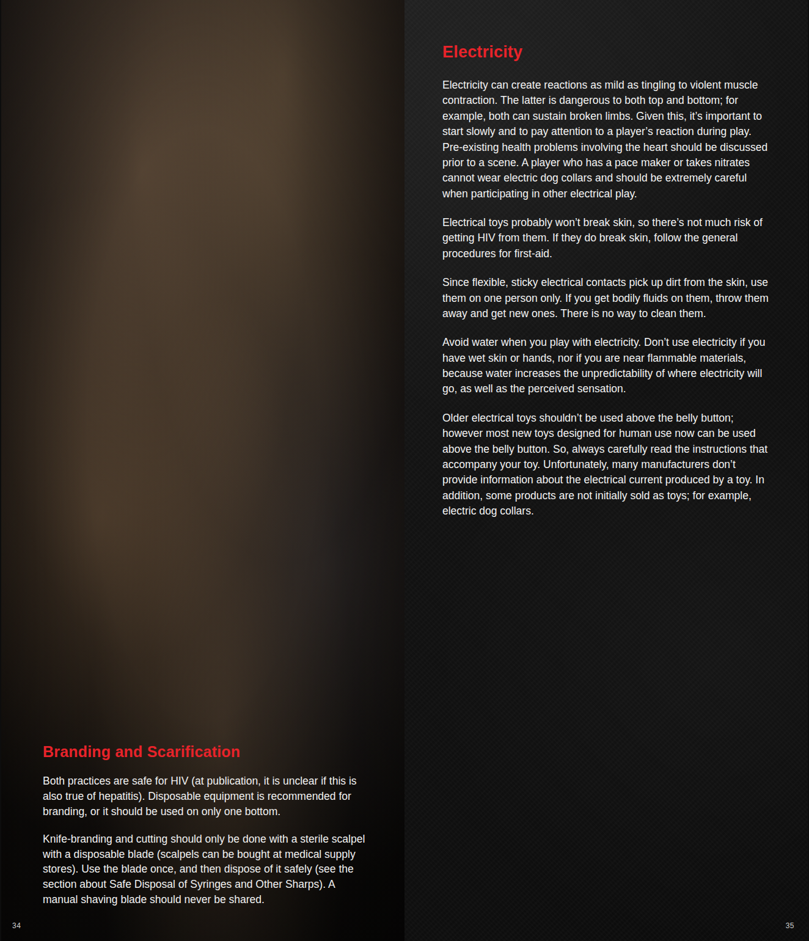Branding and Scarification
Both practices are safe for HIV (at publication, it is unclear if this is also true of hepatitis). Disposable equipment is recommended for branding, or it should be used on only one bottom.
Knife-branding and cutting should only be done with a sterile scalpel with a disposable blade (scalpels can be bought at medical supply stores). Use the blade once, and then dispose of it safely (see the section about Safe Disposal of Syringes and Other Sharps). A manual shaving blade should never be shared.
34
Electricity
Electricity can create reactions as mild as tingling to violent muscle contraction. The latter is dangerous to both top and bottom; for example, both can sustain broken limbs. Given this, it’s important to start slowly and to pay attention to a player’s reaction during play. Pre-existing health problems involving the heart should be discussed prior to a scene. A player who has a pace maker or takes nitrates cannot wear electric dog collars and should be extremely careful when participating in other electrical play.
Electrical toys probably won’t break skin, so there’s not much risk of getting HIV from them. If they do break skin, follow the general procedures for first-aid.
Since flexible, sticky electrical contacts pick up dirt from the skin, use them on one person only. If you get bodily fluids on them, throw them away and get new ones. There is no way to clean them.
Avoid water when you play with electricity. Don’t use electricity if you have wet skin or hands, nor if you are near flammable materials, because water increases the unpredictability of where electricity will go, as well as the perceived sensation.
Older electrical toys shouldn’t be used above the belly button; however most new toys designed for human use now can be used above the belly button. So, always carefully read the instructions that accompany your toy. Unfortunately, many manufacturers don’t provide information about the electrical current produced by a toy. In addition, some products are not initially sold as toys; for example, electric dog collars.
35